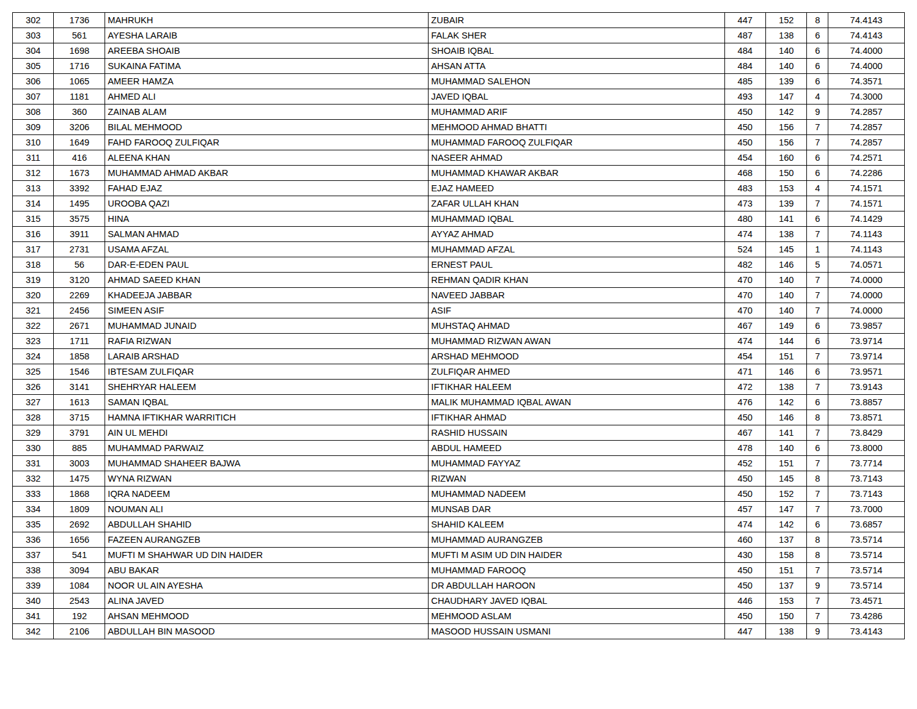| 302 | 1736 | MAHRUKH | ZUBAIR | 447 | 152 | 8 | 74.4143 |
| 303 | 561 | AYESHA LARAIB | FALAK SHER | 487 | 138 | 6 | 74.4143 |
| 304 | 1698 | AREEBA SHOAIB | SHOAIB IQBAL | 484 | 140 | 6 | 74.4000 |
| 305 | 1716 | SUKAINA FATIMA | AHSAN ATTA | 484 | 140 | 6 | 74.4000 |
| 306 | 1065 | AMEER HAMZA | MUHAMMAD SALEHON | 485 | 139 | 6 | 74.3571 |
| 307 | 1181 | AHMED ALI | JAVED IQBAL | 493 | 147 | 4 | 74.3000 |
| 308 | 360 | ZAINAB ALAM | MUHAMMAD ARIF | 450 | 142 | 9 | 74.2857 |
| 309 | 3206 | BILAL MEHMOOD | MEHMOOD AHMAD BHATTI | 450 | 156 | 7 | 74.2857 |
| 310 | 1649 | FAHD FAROOQ ZULFIQAR | MUHAMMAD FAROOQ ZULFIQAR | 450 | 156 | 7 | 74.2857 |
| 311 | 416 | ALEENA KHAN | NASEER AHMAD | 454 | 160 | 6 | 74.2571 |
| 312 | 1673 | MUHAMMAD AHMAD AKBAR | MUHAMMAD KHAWAR AKBAR | 468 | 150 | 6 | 74.2286 |
| 313 | 3392 | FAHAD EJAZ | EJAZ HAMEED | 483 | 153 | 4 | 74.1571 |
| 314 | 1495 | UROOBA QAZI | ZAFAR ULLAH KHAN | 473 | 139 | 7 | 74.1571 |
| 315 | 3575 | HINA | MUHAMMAD IQBAL | 480 | 141 | 6 | 74.1429 |
| 316 | 3911 | SALMAN AHMAD | AYYAZ AHMAD | 474 | 138 | 7 | 74.1143 |
| 317 | 2731 | USAMA AFZAL | MUHAMMAD AFZAL | 524 | 145 | 1 | 74.1143 |
| 318 | 56 | DAR-E-EDEN PAUL | ERNEST PAUL | 482 | 146 | 5 | 74.0571 |
| 319 | 3120 | AHMAD SAEED KHAN | REHMAN QADIR KHAN | 470 | 140 | 7 | 74.0000 |
| 320 | 2269 | KHADEEJA JABBAR | NAVEED JABBAR | 470 | 140 | 7 | 74.0000 |
| 321 | 2456 | SIMEEN ASIF | ASIF | 470 | 140 | 7 | 74.0000 |
| 322 | 2671 | MUHAMMAD JUNAID | MUHSTAQ AHMAD | 467 | 149 | 6 | 73.9857 |
| 323 | 1711 | RAFIA RIZWAN | MUHAMMAD RIZWAN AWAN | 474 | 144 | 6 | 73.9714 |
| 324 | 1858 | LARAIB ARSHAD | ARSHAD MEHMOOD | 454 | 151 | 7 | 73.9714 |
| 325 | 1546 | IBTESAM ZULFIQAR | ZULFIQAR AHMED | 471 | 146 | 6 | 73.9571 |
| 326 | 3141 | SHEHRYAR HALEEM | IFTIKHAR HALEEM | 472 | 138 | 7 | 73.9143 |
| 327 | 1613 | SAMAN IQBAL | MALIK MUHAMMAD IQBAL AWAN | 476 | 142 | 6 | 73.8857 |
| 328 | 3715 | HAMNA IFTIKHAR WARRITICH | IFTIKHAR AHMAD | 450 | 146 | 8 | 73.8571 |
| 329 | 3791 | AIN UL MEHDI | RASHID HUSSAIN | 467 | 141 | 7 | 73.8429 |
| 330 | 885 | MUHAMMAD PARWAIZ | ABDUL HAMEED | 478 | 140 | 6 | 73.8000 |
| 331 | 3003 | MUHAMMAD SHAHEER BAJWA | MUHAMMAD FAYYAZ | 452 | 151 | 7 | 73.7714 |
| 332 | 1475 | WYNA RIZWAN | RIZWAN | 450 | 145 | 8 | 73.7143 |
| 333 | 1868 | IQRA NADEEM | MUHAMMAD NADEEM | 450 | 152 | 7 | 73.7143 |
| 334 | 1809 | NOUMAN ALI | MUNSAB DAR | 457 | 147 | 7 | 73.7000 |
| 335 | 2692 | ABDULLAH SHAHID | SHAHID KALEEM | 474 | 142 | 6 | 73.6857 |
| 336 | 1656 | FAZEEN AURANGZEB | MUHAMMAD AURANGZEB | 460 | 137 | 8 | 73.5714 |
| 337 | 541 | MUFTI M SHAHWAR UD DIN HAIDER | MUFTI M ASIM UD DIN HAIDER | 430 | 158 | 8 | 73.5714 |
| 338 | 3094 | ABU BAKAR | MUHAMMAD FAROOQ | 450 | 151 | 7 | 73.5714 |
| 339 | 1084 | NOOR UL AIN AYESHA | DR ABDULLAH HAROON | 450 | 137 | 9 | 73.5714 |
| 340 | 2543 | ALINA JAVED | CHAUDHARY JAVED IQBAL | 446 | 153 | 7 | 73.4571 |
| 341 | 192 | AHSAN MEHMOOD | MEHMOOD ASLAM | 450 | 150 | 7 | 73.4286 |
| 342 | 2106 | ABDULLAH BIN MASOOD | MASOOD HUSSAIN USMANI | 447 | 138 | 9 | 73.4143 |